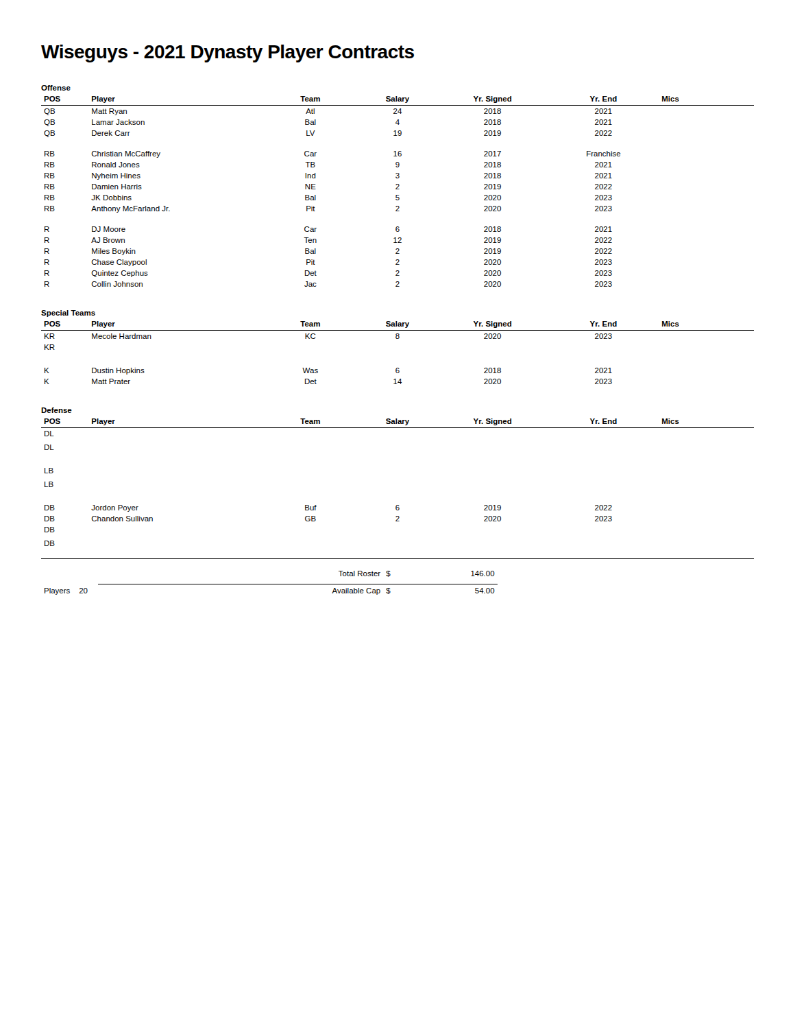Wiseguys - 2021 Dynasty Player Contracts
Offense
| POS | Player | Team | Salary | Yr. Signed | Yr. End | Mics |
| --- | --- | --- | --- | --- | --- | --- |
| QB | Matt Ryan | Atl | 24 | 2018 | 2021 | |
| QB | Lamar Jackson | Bal | 4 | 2018 | 2021 | |
| QB | Derek Carr | LV | 19 | 2019 | 2022 | |
| RB | Christian McCaffrey | Car | 16 | 2017 | Franchise | |
| RB | Ronald Jones | TB | 9 | 2018 | 2021 | |
| RB | Nyheim Hines | Ind | 3 | 2018 | 2021 | |
| RB | Damien Harris | NE | 2 | 2019 | 2022 | |
| RB | JK Dobbins | Bal | 5 | 2020 | 2023 | |
| RB | Anthony McFarland Jr. | Pit | 2 | 2020 | 2023 | |
| R | DJ Moore | Car | 6 | 2018 | 2021 | |
| R | AJ Brown | Ten | 12 | 2019 | 2022 | |
| R | Miles Boykin | Bal | 2 | 2019 | 2022 | |
| R | Chase Claypool | Pit | 2 | 2020 | 2023 | |
| R | Quintez Cephus | Det | 2 | 2020 | 2023 | |
| R | Collin Johnson | Jac | 2 | 2020 | 2023 | |
Special Teams
| POS | Player | Team | Salary | Yr. Signed | Yr. End | Mics |
| --- | --- | --- | --- | --- | --- | --- |
| KR | Mecole Hardman | KC | 8 | 2020 | 2023 | |
| KR | | | | | | |
| K | Dustin Hopkins | Was | 6 | 2018 | 2021 | |
| K | Matt Prater | Det | 14 | 2020 | 2023 | |
Defense
| POS | Player | Team | Salary | Yr. Signed | Yr. End | Mics |
| --- | --- | --- | --- | --- | --- | --- |
| DL | | | | | | |
| DL | | | | | | |
| LB | | | | | | |
| LB | | | | | | |
| DB | Jordon Poyer | Buf | 6 | 2019 | 2022 | |
| DB | Chandon Sullivan | GB | 2 | 2020 | 2023 | |
| DB | | | | | | |
| DB | | | | | | |
| | Total Roster | $ | 146.00 | |
| Players 20 | Available Cap | $ | 54.00 | |